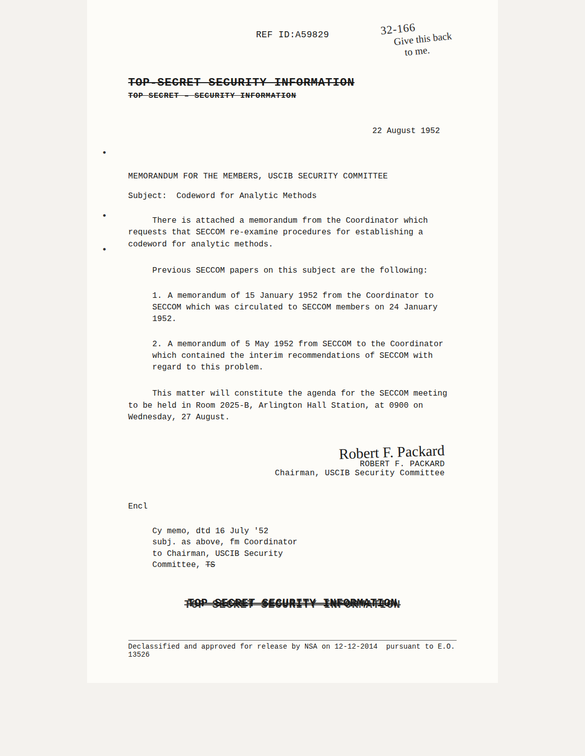• • •
REF ID:A59829
32-166
Give this back
to me.
TOP-SECRET SECURITY INFORMATION
TOP SECRET – SECURITY INFORMATION
22 August 1952
MEMORANDUM FOR THE MEMBERS, USCIB SECURITY COMMITTEE
Subject: Codeword for Analytic Methods
There is attached a memorandum from the Coordinator which requests that SECCOM re-examine procedures for establishing a codeword for analytic methods.
Previous SECCOM papers on this subject are the following:
1. A memorandum of 15 January 1952 from the Coordinator to SECCOM which was circulated to SECCOM members on 24 January 1952.
2. A memorandum of 5 May 1952 from SECCOM to the Coordinator which contained the interim recommendations of SECCOM with regard to this problem.
This matter will constitute the agenda for the SECCOM meeting to be held in Room 2025-B, Arlington Hall Station, at 0900 on Wednesday, 27 August.
Robert F. Packard
ROBERT F. PACKARD
Chairman, USCIB Security Committee
Encl
Cy memo, dtd 16 July '52
subj. as above, fm Coordinator
to Chairman, USCIB Security
Committee, TS
TOP SECRET SECURITY INFORMATION TOP SECRET SECURITY INFORMATION
Declassified and approved for release by NSA on 12-12-2014 pursuant to E.O. 13526